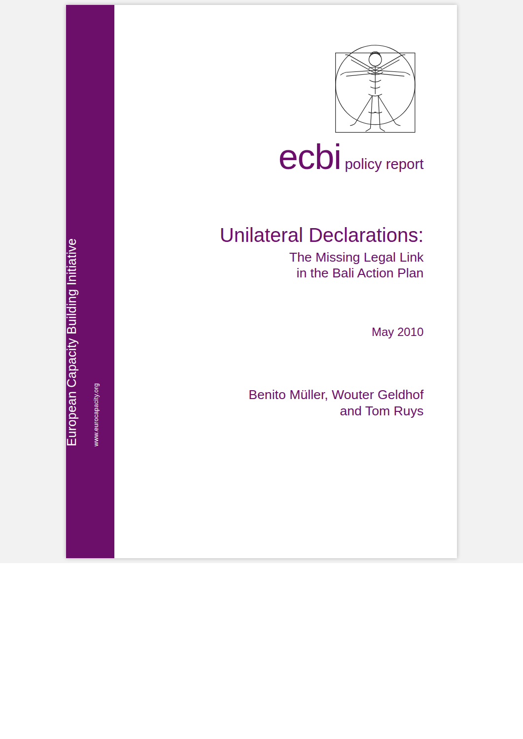European Capacity Building Initiative
www.eurocapacity.org
ecbi policy report
Unilateral Declarations:
The Missing Legal Link
in the Bali Action Plan
May 2010
Benito Müller, Wouter Geldhof
and Tom Ruys